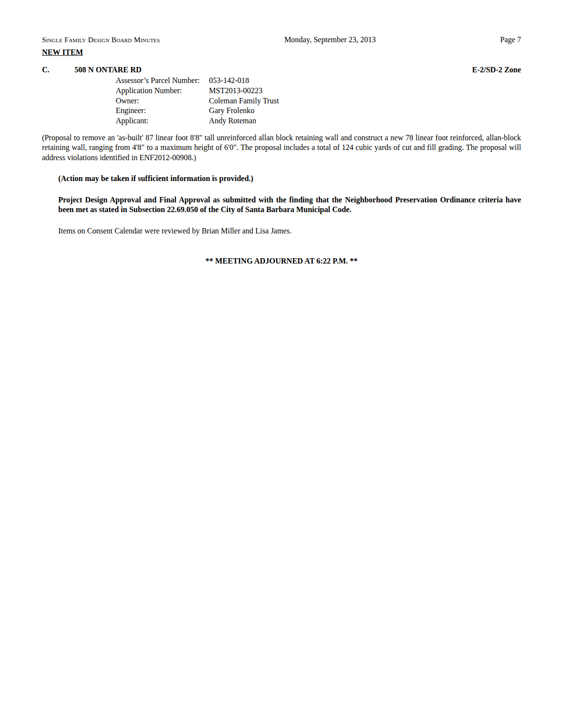Single Family Design Board Minutes
Monday, September 23, 2013
Page 7
NEW ITEM
C. 508 N ONTARE RD E-2/SD-2 Zone
| Assessor’s Parcel Number: | 053-142-018 |
| Application Number: | MST2013-00223 |
| Owner: | Coleman Family Trust |
| Engineer: | Gary Frolenko |
| Applicant: | Andy Roteman |
(Proposal to remove an 'as-built' 87 linear foot 8'8" tall unreinforced allan block retaining wall and construct a new 78 linear foot reinforced, allan-block retaining wall, ranging from 4'8" to a maximum height of 6'0". The proposal includes a total of 124 cubic yards of cut and fill grading. The proposal will address violations identified in ENF2012-00908.)
(Action may be taken if sufficient information is provided.)
Project Design Approval and Final Approval as submitted with the finding that the Neighborhood Preservation Ordinance criteria have been met as stated in Subsection 22.69.050 of the City of Santa Barbara Municipal Code.
Items on Consent Calendar were reviewed by Brian Miller and Lisa James.
** MEETING ADJOURNED AT 6:22 P.M. **